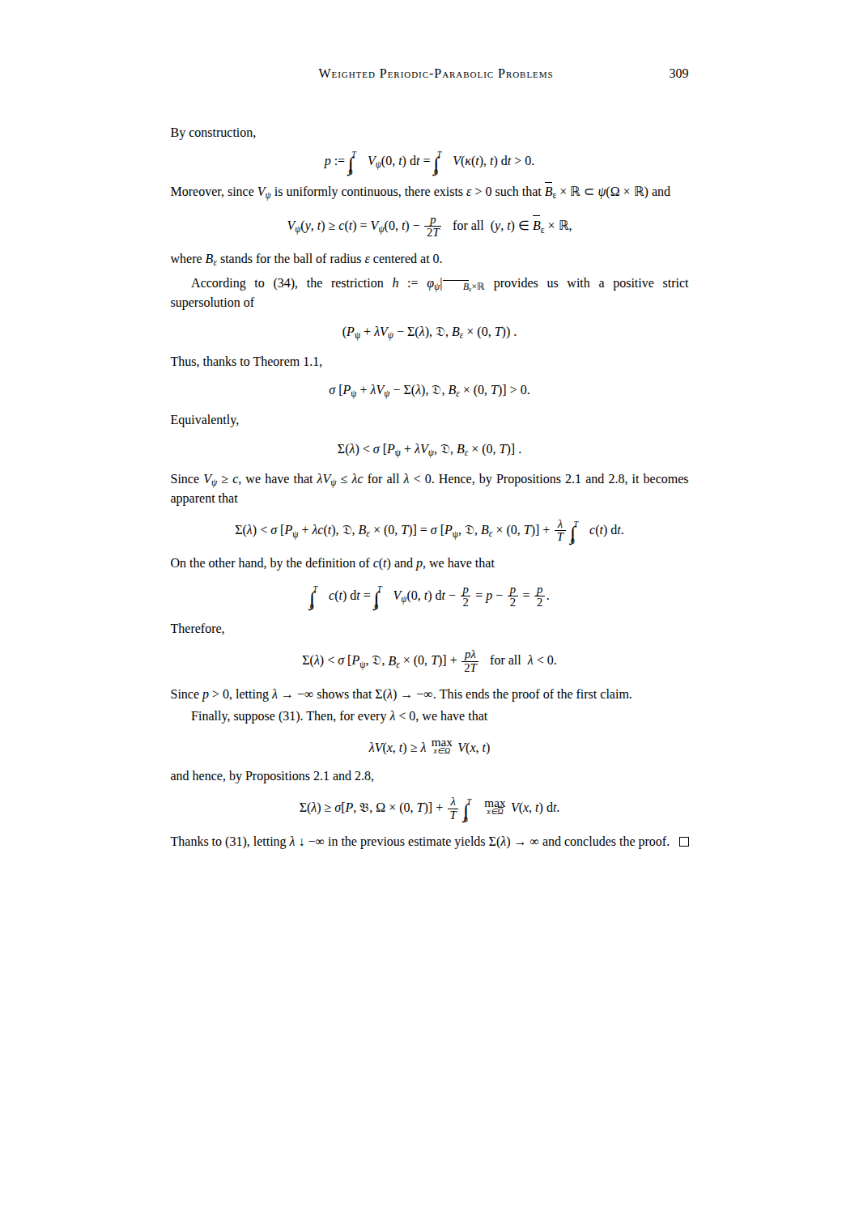Weighted Periodic-Parabolic Problems 309
By construction,
p := ∫T 0 Vψ(0, t) dt = ∫T 0 V(κ(t), t) dt > 0.
Moreover, since Vψ is uniformly continuous, there exists ε > 0 such that Bε × ℝ ⊂ ψ(Ω × ℝ) and
Vψ(y, t) ≥ c(t) = Vψ(0, t) − p 2T for all (y, t) ∈ Bε × ℝ,
where Bε stands for the ball of radius ε centered at 0.
According to (34), the restriction h := φψ|Bε×ℝ provides us with a positive strict supersolution of
(Pψ + λVψ − Σ(λ), 𝔇, Bε × (0, T)) .
Thus, thanks to Theorem 1.1,
σ [Pψ + λVψ − Σ(λ), 𝔇, Bε × (0, T)] > 0.
Equivalently,
Σ(λ) < σ [Pψ + λVψ, 𝔇, Bε × (0, T)] .
Since Vψ ≥ c, we have that λVψ ≤ λc for all λ < 0. Hence, by Propositions 2.1 and 2.8, it becomes apparent that
Σ(λ) < σ [Pψ + λc(t), 𝔇, Bε × (0, T)] = σ [Pψ, 𝔇, Bε × (0, T)] + λT ∫T 0 c(t) dt.
On the other hand, by the definition of c(t) and p, we have that
∫T 0 c(t) dt = ∫T 0 Vψ(0, t) dt − p 2 = p − p 2 = p 2.
Therefore,
Σ(λ) < σ [Pψ, 𝔇, Bε × (0, T)] + pλ 2T for all λ < 0.
Since p > 0, letting λ → −∞ shows that Σ(λ) → −∞. This ends the proof of the first claim.
Finally, suppose (31). Then, for every λ < 0, we have that
λV(x, t) ≥ λ max x∈Ω V(x, t)
and hence, by Propositions 2.1 and 2.8,
Σ(λ) ≥ σ[P, 𝔅, Ω × (0, T)] + λT ∫T 0 max x∈Ω V(x, t) dt.
Thanks to (31), letting λ ↓ −∞ in the previous estimate yields Σ(λ) → ∞ and concludes the proof.